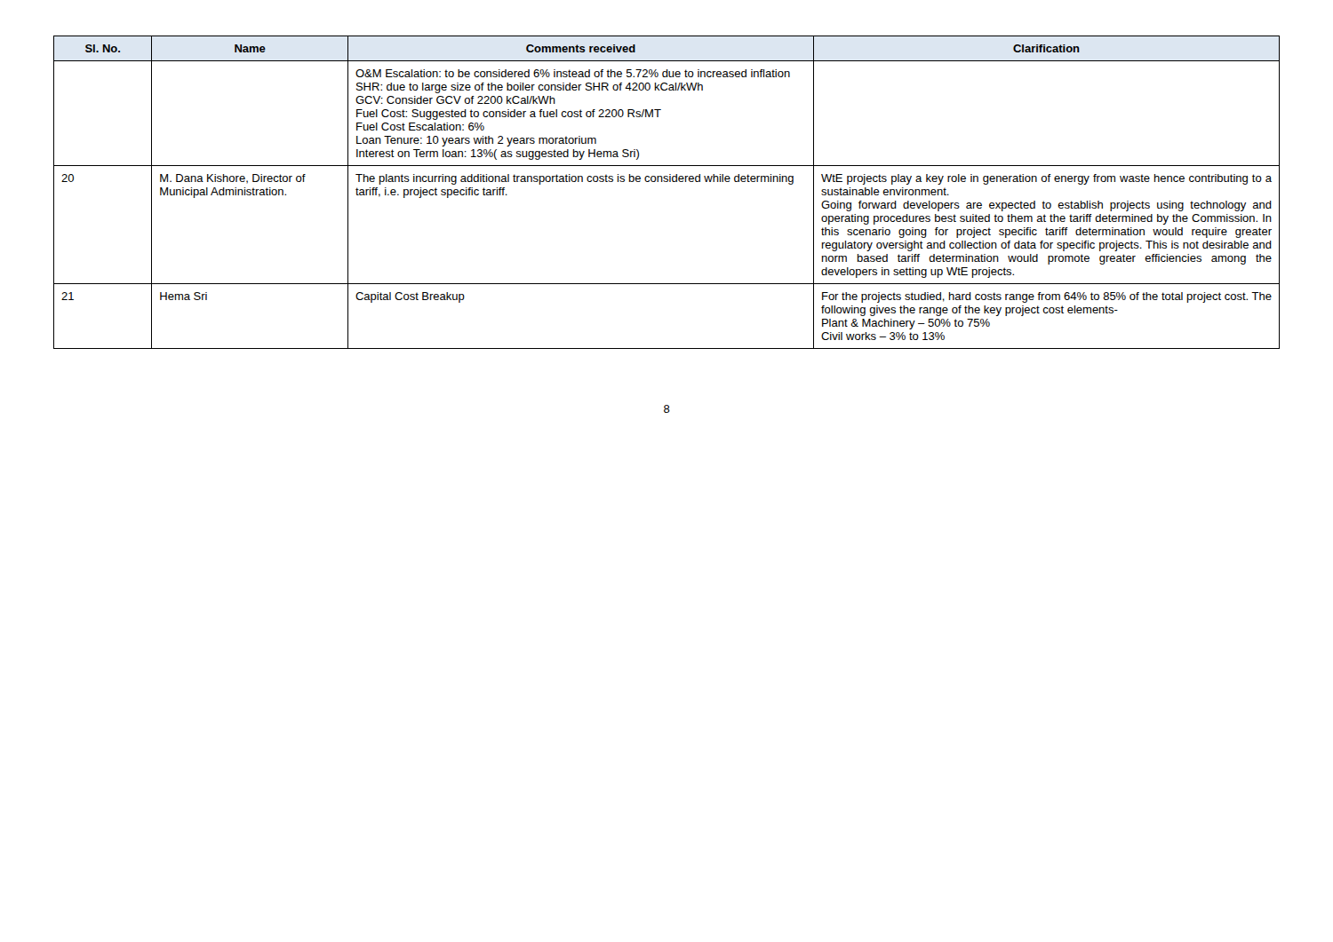| Sl. No. | Name | Comments received | Clarification |
| --- | --- | --- | --- |
| | | O&M Escalation: to be considered 6% instead of the 5.72% due to increased inflation SHR: due to large size of the boiler consider SHR of 4200 kCal/kWh GCV: Consider GCV of 2200 kCal/kWh Fuel Cost: Suggested to consider a fuel cost of 2200 Rs/MT Fuel Cost Escalation: 6% Loan Tenure: 10 years with 2 years moratorium Interest on Term loan: 13%( as suggested by Hema Sri) | |
| 20 | M. Dana Kishore, Director of Municipal Administration. | The plants incurring additional transportation costs is be considered while determining tariff, i.e. project specific tariff. | WtE projects play a key role in generation of energy from waste hence contributing to a sustainable environment. Going forward developers are expected to establish projects using technology and operating procedures best suited to them at the tariff determined by the Commission. In this scenario going for project specific tariff determination would require greater regulatory oversight and collection of data for specific projects. This is not desirable and norm based tariff determination would promote greater efficiencies among the developers in setting up WtE projects. |
| 21 | Hema Sri | Capital Cost Breakup | For the projects studied, hard costs range from 64% to 85% of the total project cost. The following gives the range of the key project cost elements- Plant & Machinery – 50% to 75% Civil works – 3% to 13% |
8